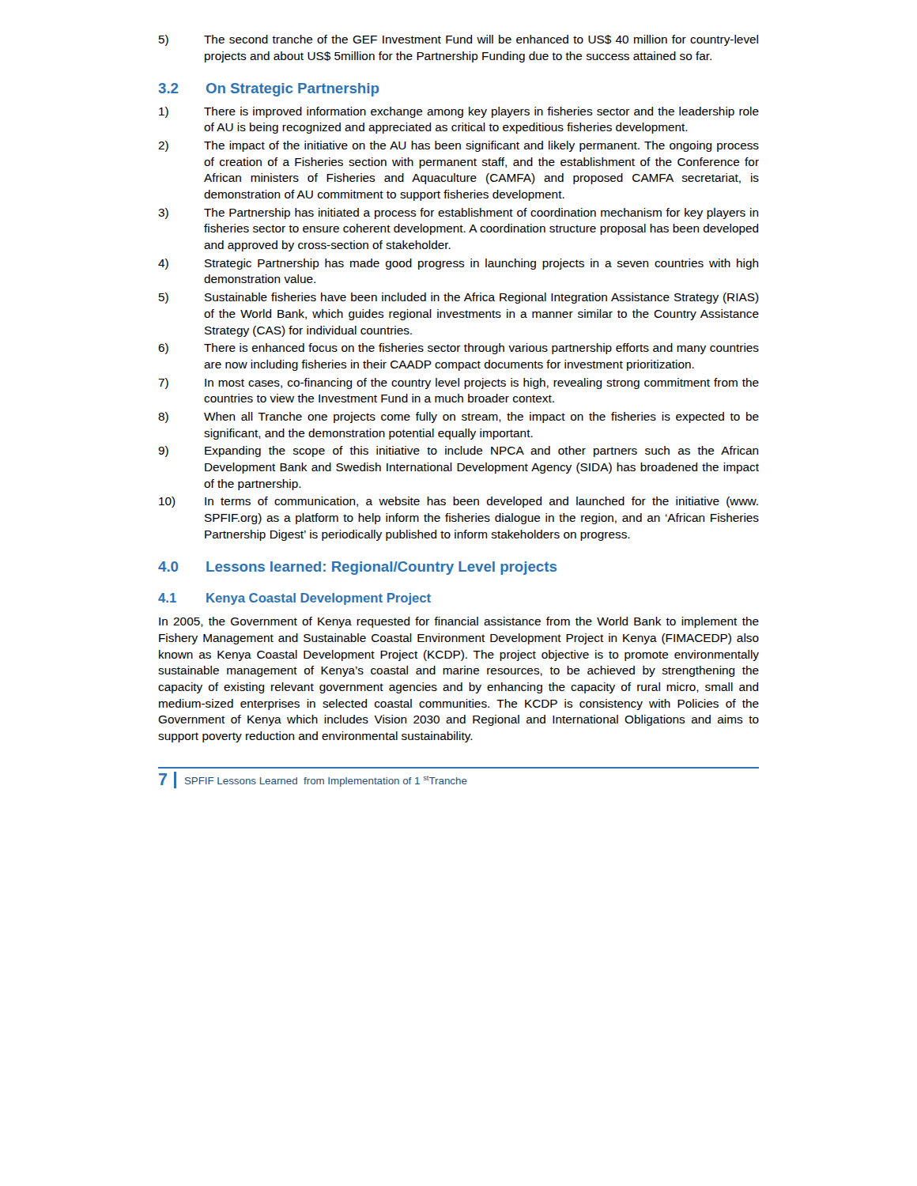5) The second tranche of the GEF Investment Fund will be enhanced to US$ 40 million for country-level projects and about US$ 5million for the Partnership Funding due to the success attained so far.
3.2 On Strategic Partnership
1) There is improved information exchange among key players in fisheries sector and the leadership role of AU is being recognized and appreciated as critical to expeditious fisheries development.
2) The impact of the initiative on the AU has been significant and likely permanent. The ongoing process of creation of a Fisheries section with permanent staff, and the establishment of the Conference for African ministers of Fisheries and Aquaculture (CAMFA) and proposed CAMFA secretariat, is demonstration of AU commitment to support fisheries development.
3) The Partnership has initiated a process for establishment of coordination mechanism for key players in fisheries sector to ensure coherent development. A coordination structure proposal has been developed and approved by cross-section of stakeholder.
4) Strategic Partnership has made good progress in launching projects in a seven countries with high demonstration value.
5) Sustainable fisheries have been included in the Africa Regional Integration Assistance Strategy (RIAS) of the World Bank, which guides regional investments in a manner similar to the Country Assistance Strategy (CAS) for individual countries.
6) There is enhanced focus on the fisheries sector through various partnership efforts and many countries are now including fisheries in their CAADP compact documents for investment prioritization.
7) In most cases, co-financing of the country level projects is high, revealing strong commitment from the countries to view the Investment Fund in a much broader context.
8) When all Tranche one projects come fully on stream, the impact on the fisheries is expected to be significant, and the demonstration potential equally important.
9) Expanding the scope of this initiative to include NPCA and other partners such as the African Development Bank and Swedish International Development Agency (SIDA) has broadened the impact of the partnership.
10) In terms of communication, a website has been developed and launched for the initiative (www. SPFIF.org) as a platform to help inform the fisheries dialogue in the region, and an ‘African Fisheries Partnership Digest’ is periodically published to inform stakeholders on progress.
4.0 Lessons learned: Regional/Country Level projects
4.1 Kenya Coastal Development Project
In 2005, the Government of Kenya requested for financial assistance from the World Bank to implement the Fishery Management and Sustainable Coastal Environment Development Project in Kenya (FIMACEDP) also known as Kenya Coastal Development Project (KCDP). The project objective is to promote environmentally sustainable management of Kenya’s coastal and marine resources, to be achieved by strengthening the capacity of existing relevant government agencies and by enhancing the capacity of rural micro, small and medium-sized enterprises in selected coastal communities. The KCDP is consistency with Policies of the Government of Kenya which includes Vision 2030 and Regional and International Obligations and aims to support poverty reduction and environmental sustainability.
7 SPFIF Lessons Learned from Implementation of 1 stTranche